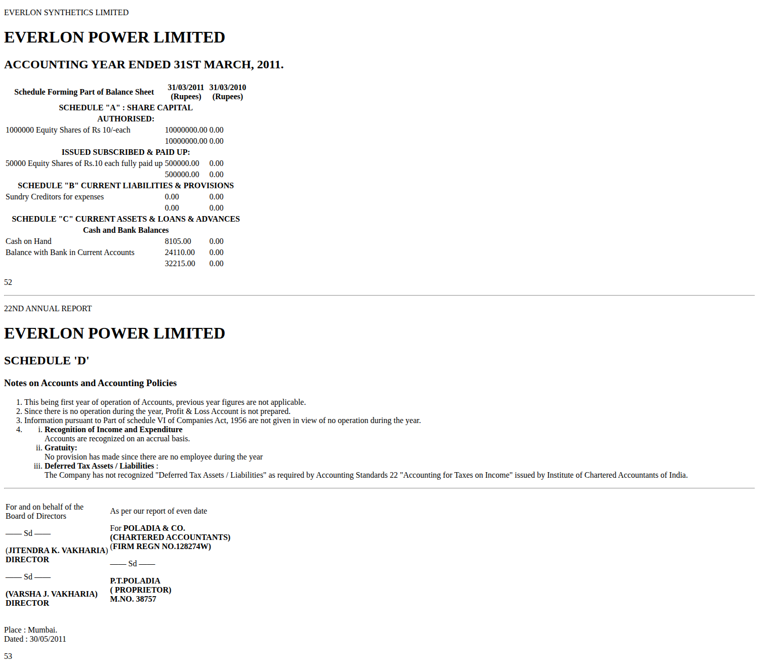EVERLON SYNTHETICS LIMITED
EVERLON POWER LIMITED
ACCOUNTING YEAR ENDED 31ST MARCH, 2011.
| Schedule Forming Part of Balance Sheet | 31/03/2011 (Rupees) | 31/03/2010 (Rupees) |
| --- | --- | --- |
| SCHEDULE "A" : SHARE CAPITAL |
| AUTHORISED: |
| 1000000 Equity Shares of Rs 10/-each | 10000000.00 | 0.00 |
| | 10000000.00 | 0.00 |
| ISSUED SUBSCRIBED & PAID UP: |
| 50000 Equity Shares of Rs.10 each fully paid up | 500000.00 | 0.00 |
| | 500000.00 | 0.00 |
| SCHEDULE "B" CURRENT LIABILITIES & PROVISIONS |
| Sundry Creditors for expenses | 0.00 | 0.00 |
| | 0.00 | 0.00 |
| SCHEDULE "C" CURRENT ASSETS & LOANS & ADVANCES |
| Cash and Bank Balances |
| Cash on Hand | 8105.00 | 0.00 |
| Balance with Bank in Current Accounts | 24110.00 | 0.00 |
| | 32215.00 | 0.00 |
52
22ND ANNUAL REPORT
EVERLON POWER LIMITED
SCHEDULE 'D'
Notes on Accounts and Accounting Policies
This being first year of operation of Accounts, previous year figures are not applicable.
Since there is no operation during the year, Profit & Loss Account is not prepared.
Information pursuant to Part of schedule VI of Companies Act, 1956 are not given in view of no operation during the year.
Recognition of Income and Expenditure
Accounts are recognized on an accrual basis.
Gratuity:
No provision has made since there are no employee during the year
Deferred Tax Assets / Liabilities :
The Company has not recognized "Deferred Tax Assets / Liabilities" as required by Accounting Standards 22 "Accounting for Taxes on Income" issued by Institute of Chartered Accountants of India.
| For and on behalf of the Board of Directors —— Sd —— ( JITENDRA K. VAKHARIA ) DIRECTOR —— Sd —— (VARSHA J. VAKHARIA) DIRECTOR | As per our report of even date For POLADIA & CO. (CHARTERED ACCOUNTANTS) ( FIRM REGN NO.128274W) —— Sd —— P.T.POLADIA ( PROPRIETOR) M.NO. 38757 |
Place : Mumbai.
Dated : 30/05/2011
53